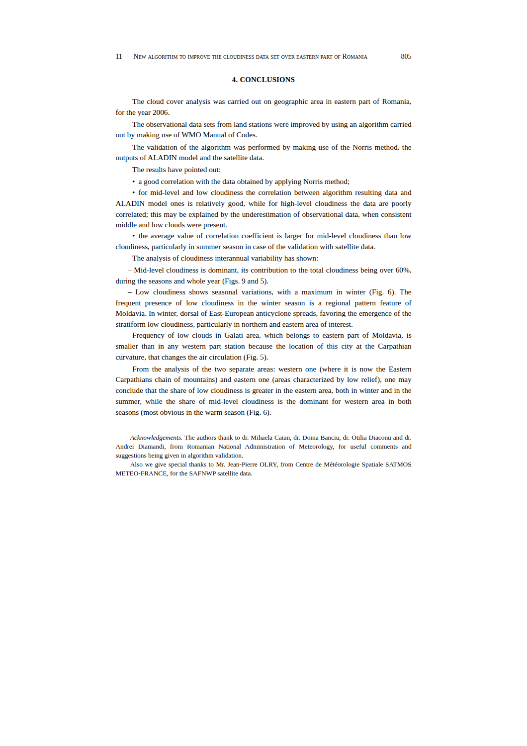11 New algorithm to improve the cloudiness data set over eastern part of Romania 805
4. CONCLUSIONS
The cloud cover analysis was carried out on geographic area in eastern part of Romania, for the year 2006.
The observational data sets from land stations were improved by using an algorithm carried out by making use of WMO Manual of Codes.
The validation of the algorithm was performed by making use of the Norris method, the outputs of ALADIN model and the satellite data.
The results have pointed out:
a good correlation with the data obtained by applying Norris method;
for mid-level and low cloudiness the correlation between algorithm resulting data and ALADIN model ones is relatively good, while for high-level cloudiness the data are poorly correlated; this may be explained by the underestimation of observational data, when consistent middle and low clouds were present.
the average value of correlation coefficient is larger for mid-level cloudiness than low cloudiness, particularly in summer season in case of the validation with satellite data.
The analysis of cloudiness interannual variability has shown:
– Mid-level cloudiness is dominant, its contribution to the total cloudiness being over 60%, during the seasons and whole year (Figs. 9 and 5).
– Low cloudiness shows seasonal variations, with a maximum in winter (Fig. 6). The frequent presence of low cloudiness in the winter season is a regional pattern feature of Moldavia. In winter, dorsal of East-European anticyclone spreads, favoring the emergence of the stratiform low cloudiness, particularly in northern and eastern area of interest.
Frequency of low clouds in Galati area, which belongs to eastern part of Moldavia, is smaller than in any western part station because the location of this city at the Carpathian curvature, that changes the air circulation (Fig. 5).
From the analysis of the two separate areas: western one (where it is now the Eastern Carpathians chain of mountains) and eastern one (areas characterized by low relief), one may conclude that the share of low cloudiness is greater in the eastern area, both in winter and in the summer, while the share of mid-level cloudiness is the dominant for western area in both seasons (most obvious in the warm season (Fig. 6).
Acknowledgements. The authors thank to dr. Mihaela Caian, dr. Doina Banciu, dr. Otilia Diaconu and dr. Andrei Diamandi, from Romanian National Administration of Meteorology, for useful comments and suggestions being given in algorithm validation.
Also we give special thanks to Mr. Jean-Pierre OLRY, from Centre de Météorologie Spatiale SATMOS METEO-FRANCE, for the SAFNWP satellite data.